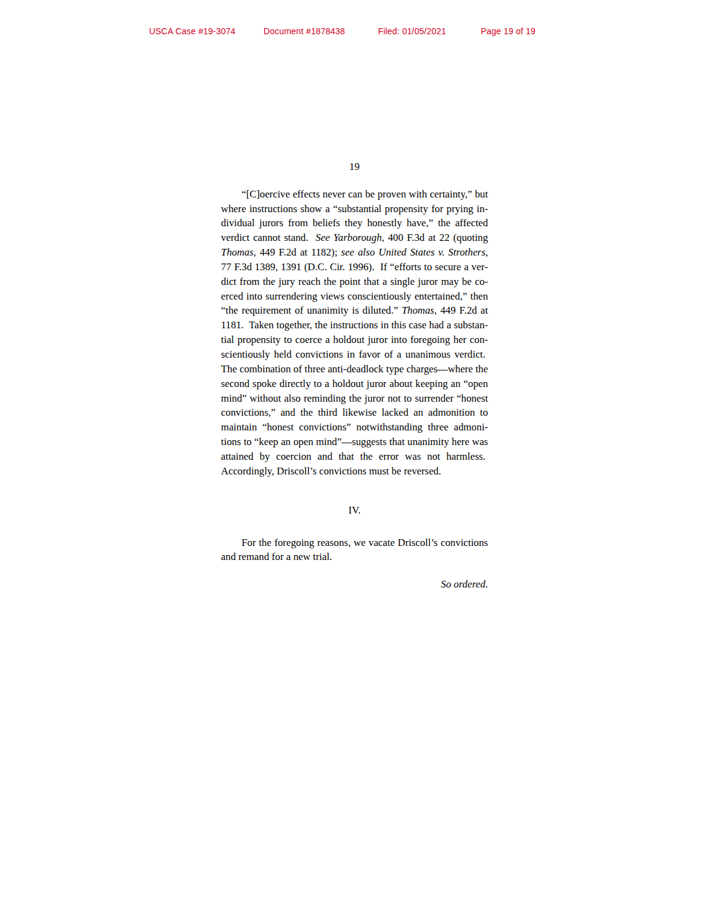USCA Case #19-3074 Document #1878438 Filed: 01/05/2021 Page 19 of 19
19
“[C]oercive effects never can be proven with certainty,” but where instructions show a “substantial propensity for prying individual jurors from beliefs they honestly have,” the affected verdict cannot stand. See Yarborough, 400 F.3d at 22 (quoting Thomas, 449 F.2d at 1182); see also United States v. Strothers, 77 F.3d 1389, 1391 (D.C. Cir. 1996). If “efforts to secure a verdict from the jury reach the point that a single juror may be coerced into surrendering views conscientiously entertained,” then “the requirement of unanimity is diluted.” Thomas, 449 F.2d at 1181. Taken together, the instructions in this case had a substantial propensity to coerce a holdout juror into foregoing her conscientiously held convictions in favor of a unanimous verdict. The combination of three anti-deadlock type charges—where the second spoke directly to a holdout juror about keeping an “open mind” without also reminding the juror not to surrender “honest convictions,” and the third likewise lacked an admonition to maintain “honest convictions” notwithstanding three admonitions to “keep an open mind”—suggests that unanimity here was attained by coercion and that the error was not harmless. Accordingly, Driscoll’s convictions must be reversed.
IV.
For the foregoing reasons, we vacate Driscoll’s convictions and remand for a new trial.
So ordered.